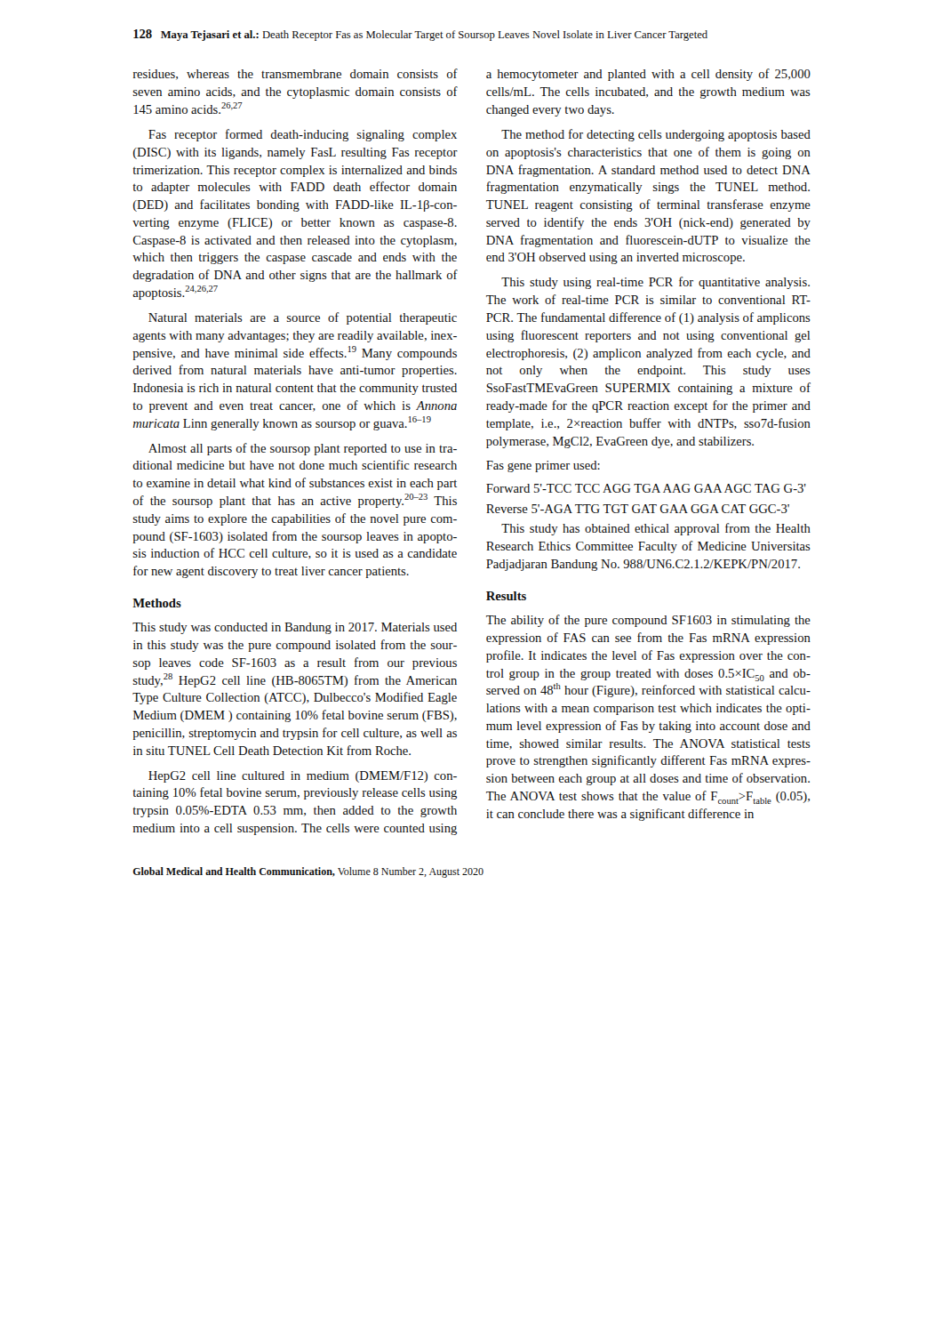128 Maya Tejasari et al.: Death Receptor Fas as Molecular Target of Soursop Leaves Novel Isolate in Liver Cancer Targeted
residues, whereas the transmembrane domain consists of seven amino acids, and the cytoplasmic domain consists of 145 amino acids.26,27
Fas receptor formed death-inducing signaling complex (DISC) with its ligands, namely FasL resulting Fas receptor trimerization. This receptor complex is internalized and binds to adapter molecules with FADD death effector domain (DED) and facilitates bonding with FADD-like IL-1β-converting enzyme (FLICE) or better known as caspase-8. Caspase-8 is activated and then released into the cytoplasm, which then triggers the caspase cascade and ends with the degradation of DNA and other signs that are the hallmark of apoptosis.24,26,27
Natural materials are a source of potential therapeutic agents with many advantages; they are readily available, inexpensive, and have minimal side effects.19 Many compounds derived from natural materials have anti-tumor properties. Indonesia is rich in natural content that the community trusted to prevent and even treat cancer, one of which is Annona muricata Linn generally known as soursop or guava.16–19
Almost all parts of the soursop plant reported to use in traditional medicine but have not done much scientific research to examine in detail what kind of substances exist in each part of the soursop plant that has an active property.20–23 This study aims to explore the capabilities of the novel pure compound (SF-1603) isolated from the soursop leaves in apoptosis induction of HCC cell culture, so it is used as a candidate for new agent discovery to treat liver cancer patients.
Methods
This study was conducted in Bandung in 2017. Materials used in this study was the pure compound isolated from the soursop leaves code SF-1603 as a result from our previous study,28 HepG2 cell line (HB-8065TM) from the American Type Culture Collection (ATCC), Dulbecco's Modified Eagle Medium (DMEM ) containing 10% fetal bovine serum (FBS), penicillin, streptomycin and trypsin for cell culture, as well as in situ TUNEL Cell Death Detection Kit from Roche.
HepG2 cell line cultured in medium (DMEM/F12) containing 10% fetal bovine serum, previously release cells using trypsin 0.05%-EDTA 0.53 mm, then added to the growth medium into a cell suspension. The cells were counted using a hemocytometer and planted with a cell density of 25,000 cells/mL. The cells incubated, and the growth medium was changed every two days.
The method for detecting cells undergoing apoptosis based on apoptosis's characteristics that one of them is going on DNA fragmentation. A standard method used to detect DNA fragmentation enzymatically sings the TUNEL method. TUNEL reagent consisting of terminal transferase enzyme served to identify the ends 3'OH (nick-end) generated by DNA fragmentation and fluorescein-dUTP to visualize the end 3'OH observed using an inverted microscope.
This study using real-time PCR for quantitative analysis. The work of real-time PCR is similar to conventional RT-PCR. The fundamental difference of (1) analysis of amplicons using fluorescent reporters and not using conventional gel electrophoresis, (2) amplicon analyzed from each cycle, and not only when the endpoint. This study uses SsoFastTMEvaGreen SUPERMIX containing a mixture of ready-made for the qPCR reaction except for the primer and template, i.e., 2×reaction buffer with dNTPs, sso7d-fusion polymerase, MgCl2, EvaGreen dye, and stabilizers.
Fas gene primer used:
Forward 5'-TCC TCC AGG TGA AAG GAA AGC TAG G-3'
Reverse 5'-AGA TTG TGT GAT GAA GGA CAT GGC-3'
This study has obtained ethical approval from the Health Research Ethics Committee Faculty of Medicine Universitas Padjadjaran Bandung No. 988/UN6.C2.1.2/KEPK/PN/2017.
Results
The ability of the pure compound SF1603 in stimulating the expression of FAS can see from the Fas mRNA expression profile. It indicates the level of Fas expression over the control group in the group treated with doses 0.5×IC50 and observed on 48th hour (Figure), reinforced with statistical calculations with a mean comparison test which indicates the optimum level expression of Fas by taking into account dose and time, showed similar results. The ANOVA statistical tests prove to strengthen significantly different Fas mRNA expression between each group at all doses and time of observation. The ANOVA test shows that the value of Fcount>Ftable (0.05), it can conclude there was a significant difference in
Global Medical and Health Communication, Volume 8 Number 2, August 2020